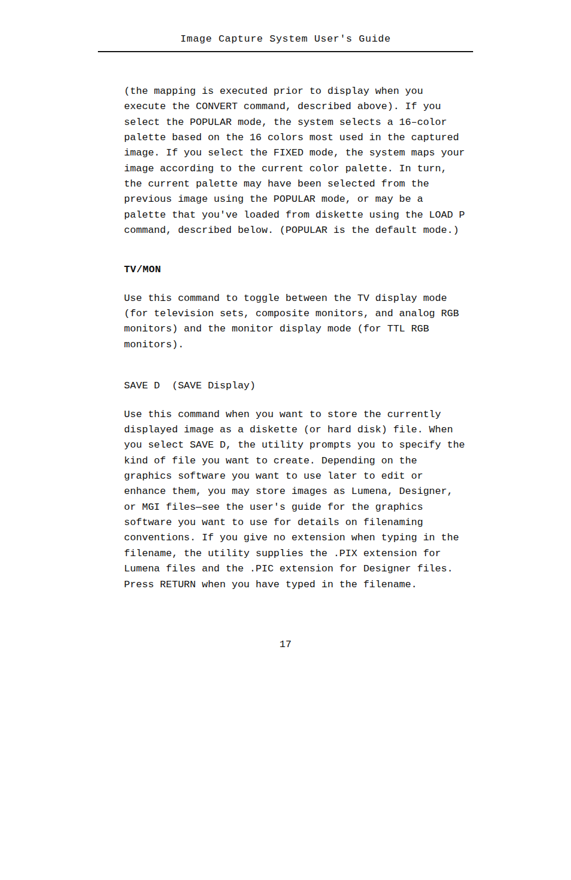Image Capture System User's Guide
(the mapping is executed prior to display when you execute the CONVERT command, described above). If you select the POPULAR mode, the system selects a 16–color palette based on the 16 colors most used in the captured image. If you select the FIXED mode, the system maps your image according to the current color palette. In turn, the current palette may have been selected from the previous image using the POPULAR mode, or may be a palette that you've loaded from diskette using the LOAD P command, described below. (POPULAR is the default mode.)
TV/MON
Use this command to toggle between the TV display mode (for television sets, composite monitors, and analog RGB monitors) and the monitor display mode (for TTL RGB monitors).
SAVE D (SAVE Display)
Use this command when you want to store the currently displayed image as a diskette (or hard disk) file. When you select SAVE D, the utility prompts you to specify the kind of file you want to create. Depending on the graphics software you want to use later to edit or enhance them, you may store images as Lumena, Designer, or MGI files—see the user's guide for the graphics software you want to use for details on filenaming conventions. If you give no extension when typing in the filename, the utility supplies the .PIX extension for Lumena files and the .PIC extension for Designer files. Press RETURN when you have typed in the filename.
17